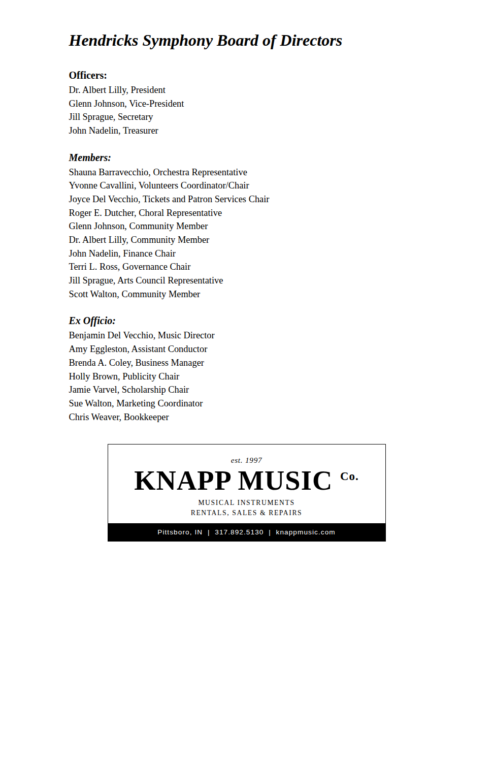Hendricks Symphony Board of Directors
Officers:
Dr. Albert Lilly, President
Glenn Johnson, Vice-President
Jill Sprague, Secretary
John Nadelin, Treasurer
Members:
Shauna Barravecchio, Orchestra Representative
Yvonne Cavallini, Volunteers Coordinator/Chair
Joyce Del Vecchio, Tickets and Patron Services Chair
Roger E. Dutcher, Choral Representative
Glenn Johnson, Community Member
Dr. Albert Lilly, Community Member
John Nadelin, Finance Chair
Terri L. Ross, Governance Chair
Jill Sprague, Arts Council Representative
Scott Walton, Community Member
Ex Officio:
Benjamin Del Vecchio, Music Director
Amy Eggleston, Assistant Conductor
Brenda A. Coley, Business Manager
Holly Brown, Publicity Chair
Jamie Varvel, Scholarship Chair
Sue Walton, Marketing Coordinator
Chris Weaver, Bookkeeper
est. 1997
KNAPP MUSIC Co.
Musical Instruments
Rentals, Sales & Repairs
Pittsboro, IN | 317.892.5130 | knappmusic.com